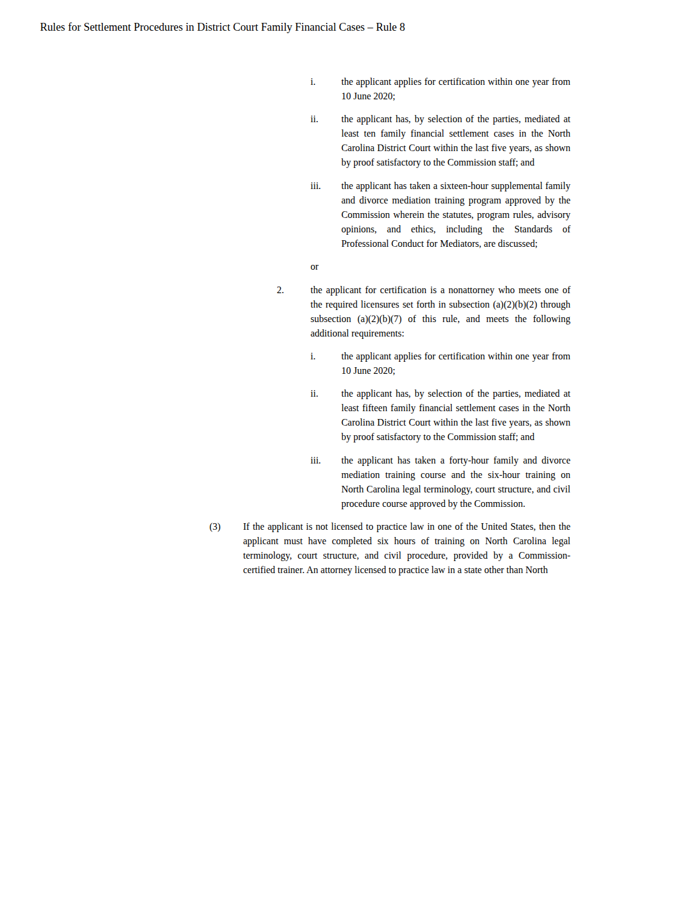Rules for Settlement Procedures in District Court Family Financial Cases – Rule 8
i. the applicant applies for certification within one year from 10 June 2020;
ii. the applicant has, by selection of the parties, mediated at least ten family financial settlement cases in the North Carolina District Court within the last five years, as shown by proof satisfactory to the Commission staff; and
iii. the applicant has taken a sixteen-hour supplemental family and divorce mediation training program approved by the Commission wherein the statutes, program rules, advisory opinions, and ethics, including the Standards of Professional Conduct for Mediators, are discussed;
or
2. the applicant for certification is a nonattorney who meets one of the required licensures set forth in subsection (a)(2)(b)(2) through subsection (a)(2)(b)(7) of this rule, and meets the following additional requirements:
i. the applicant applies for certification within one year from 10 June 2020;
ii. the applicant has, by selection of the parties, mediated at least fifteen family financial settlement cases in the North Carolina District Court within the last five years, as shown by proof satisfactory to the Commission staff; and
iii. the applicant has taken a forty-hour family and divorce mediation training course and the six-hour training on North Carolina legal terminology, court structure, and civil procedure course approved by the Commission.
(3) If the applicant is not licensed to practice law in one of the United States, then the applicant must have completed six hours of training on North Carolina legal terminology, court structure, and civil procedure, provided by a Commission-certified trainer. An attorney licensed to practice law in a state other than North